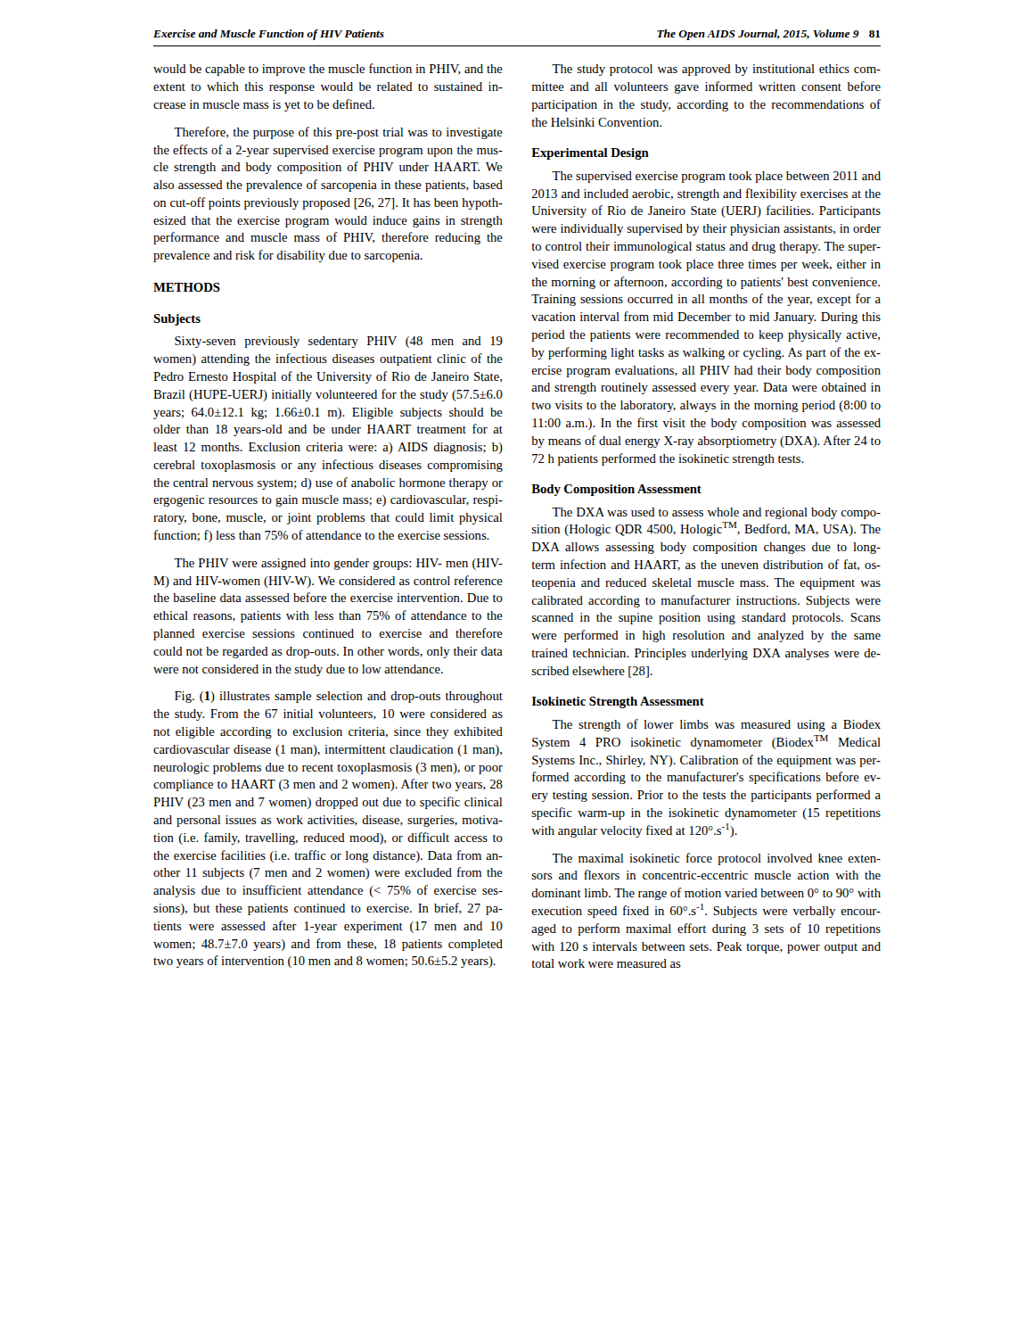Exercise and Muscle Function of HIV Patients
The Open AIDS Journal, 2015, Volume 9 81
would be capable to improve the muscle function in PHIV, and the extent to which this response would be related to sustained increase in muscle mass is yet to be defined.
Therefore, the purpose of this pre-post trial was to investigate the effects of a 2-year supervised exercise program upon the muscle strength and body composition of PHIV under HAART. We also assessed the prevalence of sarcopenia in these patients, based on cut-off points previously proposed [26, 27]. It has been hypothesized that the exercise program would induce gains in strength performance and muscle mass of PHIV, therefore reducing the prevalence and risk for disability due to sarcopenia.
METHODS
Subjects
Sixty-seven previously sedentary PHIV (48 men and 19 women) attending the infectious diseases outpatient clinic of the Pedro Ernesto Hospital of the University of Rio de Janeiro State, Brazil (HUPE-UERJ) initially volunteered for the study (57.5±6.0 years; 64.0±12.1 kg; 1.66±0.1 m). Eligible subjects should be older than 18 years-old and be under HAART treatment for at least 12 months. Exclusion criteria were: a) AIDS diagnosis; b) cerebral toxoplasmosis or any infectious diseases compromising the central nervous system; d) use of anabolic hormone therapy or ergogenic resources to gain muscle mass; e) cardiovascular, respiratory, bone, muscle, or joint problems that could limit physical function; f) less than 75% of attendance to the exercise sessions.
The PHIV were assigned into gender groups: HIV- men (HIV-M) and HIV-women (HIV-W). We considered as control reference the baseline data assessed before the exercise intervention. Due to ethical reasons, patients with less than 75% of attendance to the planned exercise sessions continued to exercise and therefore could not be regarded as drop-outs. In other words, only their data were not considered in the study due to low attendance.
Fig. (1) illustrates sample selection and drop-outs throughout the study. From the 67 initial volunteers, 10 were considered as not eligible according to exclusion criteria, since they exhibited cardiovascular disease (1 man), intermittent claudication (1 man), neurologic problems due to recent toxoplasmosis (3 men), or poor compliance to HAART (3 men and 2 women). After two years, 28 PHIV (23 men and 7 women) dropped out due to specific clinical and personal issues as work activities, disease, surgeries, motivation (i.e. family, travelling, reduced mood), or difficult access to the exercise facilities (i.e. traffic or long distance). Data from another 11 subjects (7 men and 2 women) were excluded from the analysis due to insufficient attendance (< 75% of exercise sessions), but these patients continued to exercise. In brief, 27 patients were assessed after 1-year experiment (17 men and 10 women; 48.7±7.0 years) and from these, 18 patients completed two years of intervention (10 men and 8 women; 50.6±5.2 years).
The study protocol was approved by institutional ethics committee and all volunteers gave informed written consent before participation in the study, according to the recommendations of the Helsinki Convention.
Experimental Design
The supervised exercise program took place between 2011 and 2013 and included aerobic, strength and flexibility exercises at the University of Rio de Janeiro State (UERJ) facilities. Participants were individually supervised by their physician assistants, in order to control their immunological status and drug therapy. The supervised exercise program took place three times per week, either in the morning or afternoon, according to patients' best convenience. Training sessions occurred in all months of the year, except for a vacation interval from mid December to mid January. During this period the patients were recommended to keep physically active, by performing light tasks as walking or cycling. As part of the exercise program evaluations, all PHIV had their body composition and strength routinely assessed every year. Data were obtained in two visits to the laboratory, always in the morning period (8:00 to 11:00 a.m.). In the first visit the body composition was assessed by means of dual energy X-ray absorptiometry (DXA). After 24 to 72 h patients performed the isokinetic strength tests.
Body Composition Assessment
The DXA was used to assess whole and regional body composition (Hologic QDR 4500, HologicTM, Bedford, MA, USA). The DXA allows assessing body composition changes due to long-term infection and HAART, as the uneven distribution of fat, osteopenia and reduced skeletal muscle mass. The equipment was calibrated according to manufacturer instructions. Subjects were scanned in the supine position using standard protocols. Scans were performed in high resolution and analyzed by the same trained technician. Principles underlying DXA analyses were described elsewhere [28].
Isokinetic Strength Assessment
The strength of lower limbs was measured using a Biodex System 4 PRO isokinetic dynamometer (BiodexTM Medical Systems Inc., Shirley, NY). Calibration of the equipment was performed according to the manufacturer's specifications before every testing session. Prior to the tests the participants performed a specific warm-up in the isokinetic dynamometer (15 repetitions with angular velocity fixed at 120°.s-1).
The maximal isokinetic force protocol involved knee extensors and flexors in concentric-eccentric muscle action with the dominant limb. The range of motion varied between 0° to 90° with execution speed fixed in 60°.s-1. Subjects were verbally encouraged to perform maximal effort during 3 sets of 10 repetitions with 120 s intervals between sets. Peak torque, power output and total work were measured as